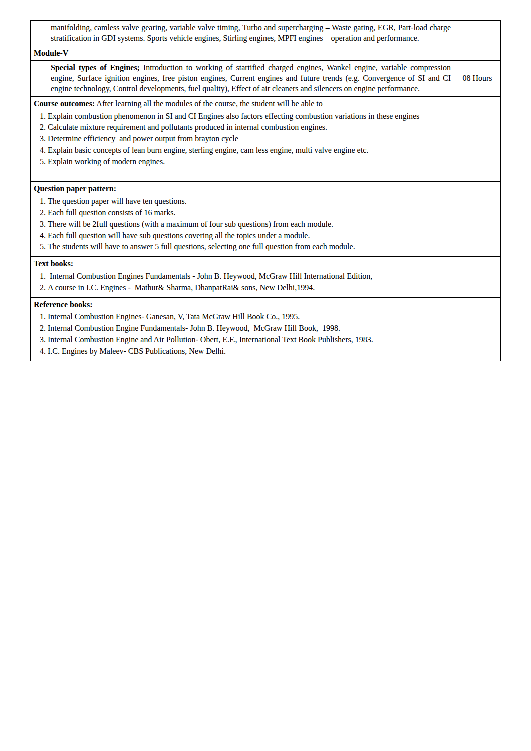| manifolding, camless valve gearing, variable valve timing, Turbo and supercharging – Waste gating, EGR, Part-load charge stratification in GDI systems. Sports vehicle engines, Stirling engines, MPFI engines – operation and performance. | |
| Module-V | |
| Special types of Engines; Introduction to working of startified charged engines, Wankel engine, variable compression engine, Surface ignition engines, free piston engines, Current engines and future trends (e.g. Convergence of SI and CI engine technology, Control developments, fuel quality), Effect of air cleaners and silencers on engine performance. | 08 Hours |
| Course outcomes: After learning all the modules of the course, the student will be able to Explain combustion phenomenon in SI and CI Engines also factors effecting combustion variations in these engines Calculate mixture requirement and pollutants produced in internal combustion engines. Determine efficiency and power output from brayton cycle Explain basic concepts of lean burn engine, sterling engine, cam less engine, multi valve engine etc. Explain working of modern engines. |
| Question paper pattern: The question paper will have ten questions. Each full question consists of 16 marks. There will be 2full questions (with a maximum of four sub questions) from each module. Each full question will have sub questions covering all the topics under a module. The students will have to answer 5 full questions, selecting one full question from each module. |
| Text books: Internal Combustion Engines Fundamentals - John B. Heywood, McGraw Hill International Edition, A course in I.C. Engines - Mathur& Sharma, DhanpatRai& sons, New Delhi,1994. |
| Reference books: Internal Combustion Engines- Ganesan, V, Tata McGraw Hill Book Co., 1995. Internal Combustion Engine Fundamentals- John B. Heywood, McGraw Hill Book, 1998. Internal Combustion Engine and Air Pollution- Obert, E.F., International Text Book Publishers, 1983. I.C. Engines by Maleev- CBS Publications, New Delhi. |